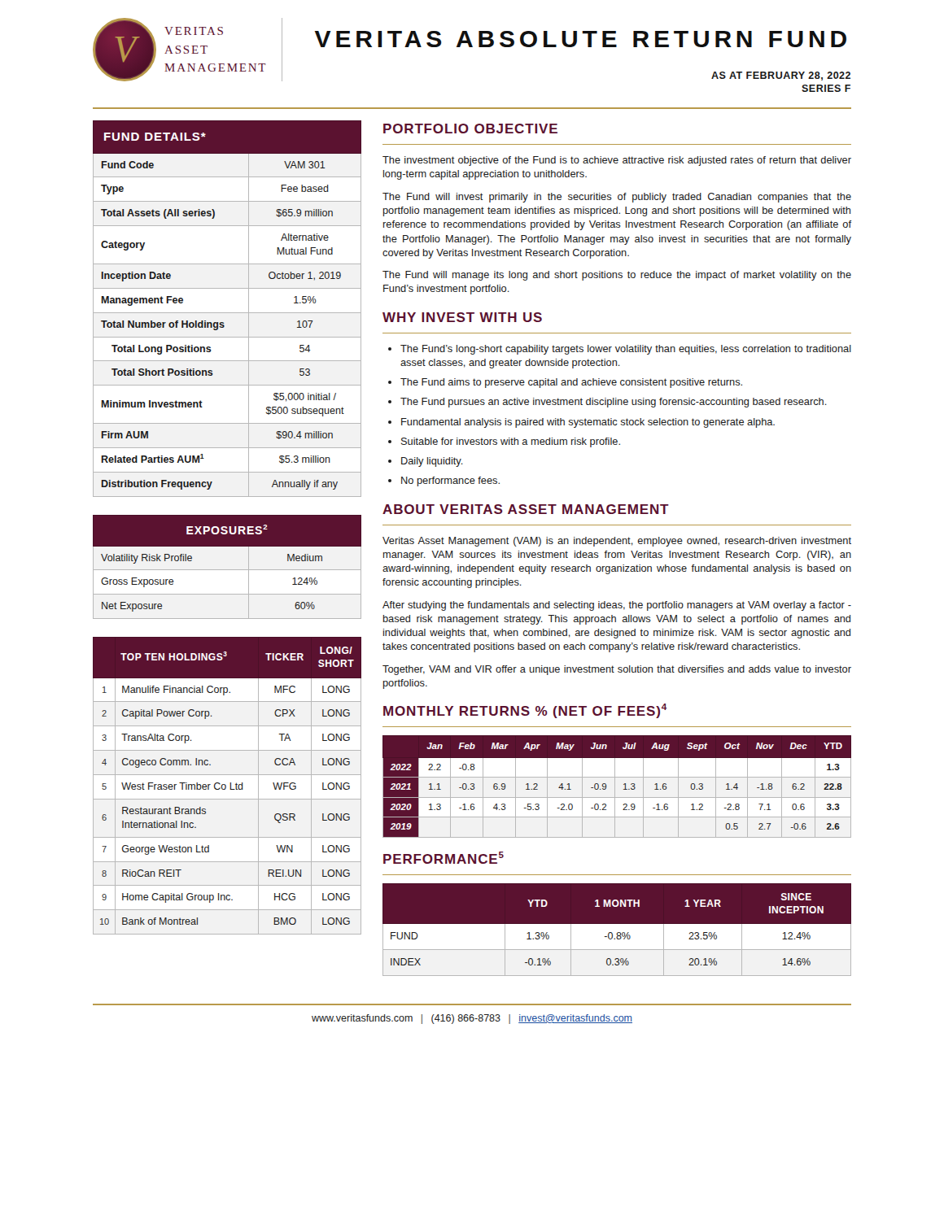V
Veritas
Asset
Management
Veritas Absolute Return Fund
AS AT FEBRUARY 28, 2022
SERIES F
| FUND DETAILS* |
| --- |
| Fund Code | VAM 301 |
| Type | Fee based |
| Total Assets (All series) | $65.9 million |
| Category | Alternative Mutual Fund |
| Inception Date | October 1, 2019 |
| Management Fee | 1.5% |
| Total Number of Holdings | 107 |
| Total Long Positions | 54 |
| Total Short Positions | 53 |
| Minimum Investment | $5,000 initial / $500 subsequent |
| Firm AUM | $90.4 million |
| Related Parties AUM 1 | $5.3 million |
| Distribution Frequency | Annually if any |
| EXPOSURES 2 |
| --- |
| Volatility Risk Profile | Medium |
| Gross Exposure | 124% |
| Net Exposure | 60% |
| | TOP TEN HOLDINGS 3 | TICKER | LONG/ SHORT |
| --- | --- | --- | --- |
| 1 | Manulife Financial Corp. | MFC | LONG |
| 2 | Capital Power Corp. | CPX | LONG |
| 3 | TransAlta Corp. | TA | LONG |
| 4 | Cogeco Comm. Inc. | CCA | LONG |
| 5 | West Fraser Timber Co Ltd | WFG | LONG |
| 6 | Restaurant Brands International Inc. | QSR | LONG |
| 7 | George Weston Ltd | WN | LONG |
| 8 | RioCan REIT | REI.UN | LONG |
| 9 | Home Capital Group Inc. | HCG | LONG |
| 10 | Bank of Montreal | BMO | LONG |
Portfolio Objective
The investment objective of the Fund is to achieve attractive risk adjusted rates of return that deliver long-term capital appreciation to unitholders.
The Fund will invest primarily in the securities of publicly traded Canadian companies that the portfolio management team identifies as mispriced. Long and short positions will be determined with reference to recommendations provided by Veritas Investment Research Corporation (an affiliate of the Portfolio Manager). The Portfolio Manager may also invest in securities that are not formally covered by Veritas Investment Research Corporation.
The Fund will manage its long and short positions to reduce the impact of market volatility on the Fund’s investment portfolio.
Why Invest With Us
The Fund’s long-short capability targets lower volatility than equities, less correlation to traditional asset classes, and greater downside protection.
The Fund aims to preserve capital and achieve consistent positive returns.
The Fund pursues an active investment discipline using forensic-accounting based research.
Fundamental analysis is paired with systematic stock selection to generate alpha.
Suitable for investors with a medium risk profile.
Daily liquidity.
No performance fees.
About Veritas Asset Management
Veritas Asset Management (VAM) is an independent, employee owned, research-driven investment manager. VAM sources its investment ideas from Veritas Investment Research Corp. (VIR), an award-winning, independent equity research organization whose fundamental analysis is based on forensic accounting principles.
After studying the fundamentals and selecting ideas, the portfolio managers at VAM overlay a factor -based risk management strategy. This approach allows VAM to select a portfolio of names and individual weights that, when combined, are designed to minimize risk. VAM is sector agnostic and takes concentrated positions based on each company’s relative risk/reward characteristics.
Together, VAM and VIR offer a unique investment solution that diversifies and adds value to investor portfolios.
Monthly Returns % (Net of Fees)4
| | Jan | Feb | Mar | Apr | May | Jun | Jul | Aug | Sept | Oct | Nov | Dec | YTD |
| --- | --- | --- | --- | --- | --- | --- | --- | --- | --- | --- | --- | --- | --- |
| 2022 | 2.2 | -0.8 | | | | | | | | | | | 1.3 |
| 2021 | 1.1 | -0.3 | 6.9 | 1.2 | 4.1 | -0.9 | 1.3 | 1.6 | 0.3 | 1.4 | -1.8 | 6.2 | 22.8 |
| 2020 | 1.3 | -1.6 | 4.3 | -5.3 | -2.0 | -0.2 | 2.9 | -1.6 | 1.2 | -2.8 | 7.1 | 0.6 | 3.3 |
| 2019 | | | | | | | | | | 0.5 | 2.7 | -0.6 | 2.6 |
Performance5
| | YTD | 1 MONTH | 1 YEAR | SINCE INCEPTION |
| --- | --- | --- | --- | --- |
| FUND | 1.3% | -0.8% | 23.5% | 12.4% |
| INDEX | -0.1% | 0.3% | 20.1% | 14.6% |
www.veritasfunds.com | (416) 866-8783 | invest@veritasfunds.com